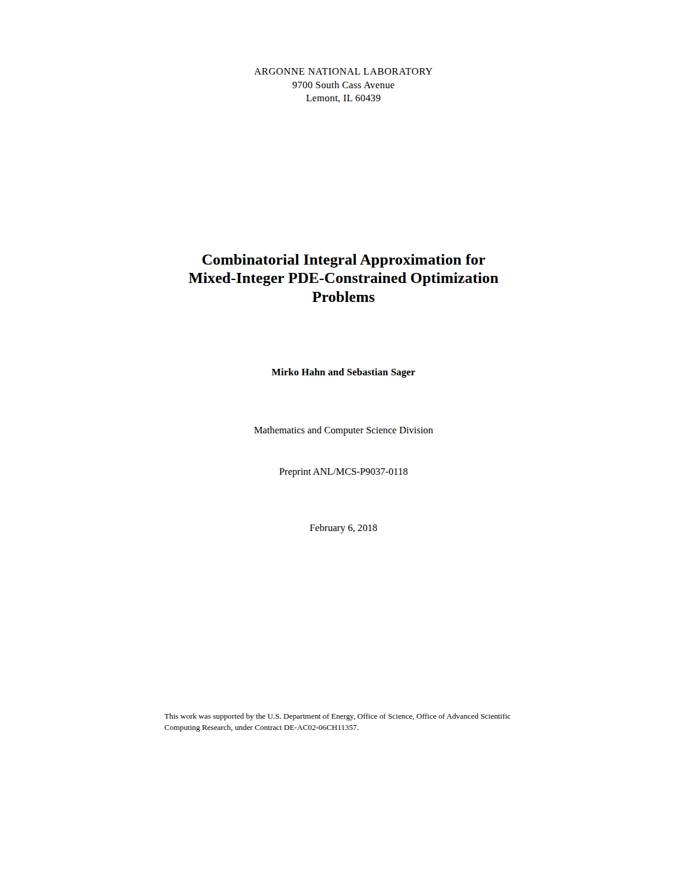ARGONNE NATIONAL LABORATORY
9700 South Cass Avenue
Lemont, IL 60439
Combinatorial Integral Approximation for
Mixed-Integer PDE-Constrained Optimization
Problems
Mirko Hahn and Sebastian Sager
Mathematics and Computer Science Division
Preprint ANL/MCS-P9037-0118
February 6, 2018
This work was supported by the U.S. Department of Energy, Office of Science, Office of Advanced Scientific Computing Research, under Contract DE-AC02-06CH11357.